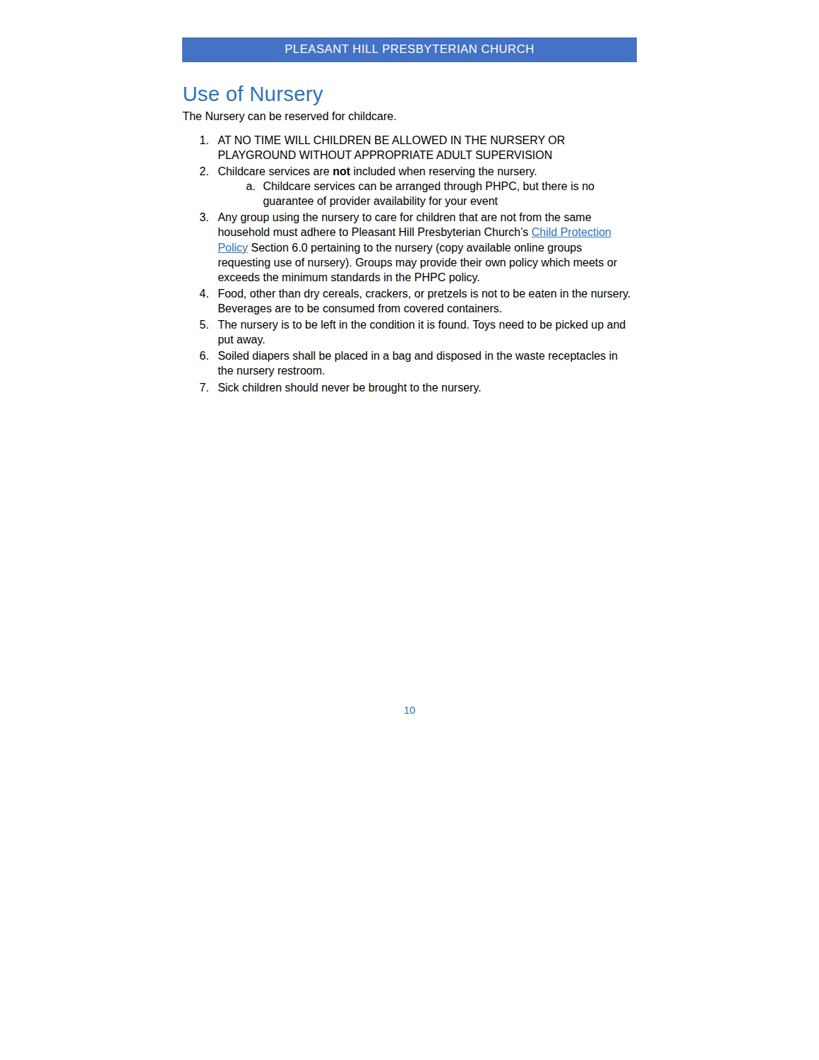PLEASANT HILL PRESBYTERIAN CHURCH
Use of Nursery
The Nursery can be reserved for childcare.
AT NO TIME WILL CHILDREN BE ALLOWED IN THE NURSERY OR PLAYGROUND WITHOUT APPROPRIATE ADULT SUPERVISION
Childcare services are not included when reserving the nursery.
Childcare services can be arranged through PHPC, but there is no guarantee of provider availability for your event
Any group using the nursery to care for children that are not from the same household must adhere to Pleasant Hill Presbyterian Church’s Child Protection Policy Section 6.0 pertaining to the nursery (copy available online groups requesting use of nursery). Groups may provide their own policy which meets or exceeds the minimum standards in the PHPC policy.
Food, other than dry cereals, crackers, or pretzels is not to be eaten in the nursery. Beverages are to be consumed from covered containers.
The nursery is to be left in the condition it is found. Toys need to be picked up and put away.
Soiled diapers shall be placed in a bag and disposed in the waste receptacles in the nursery restroom.
Sick children should never be brought to the nursery.
10